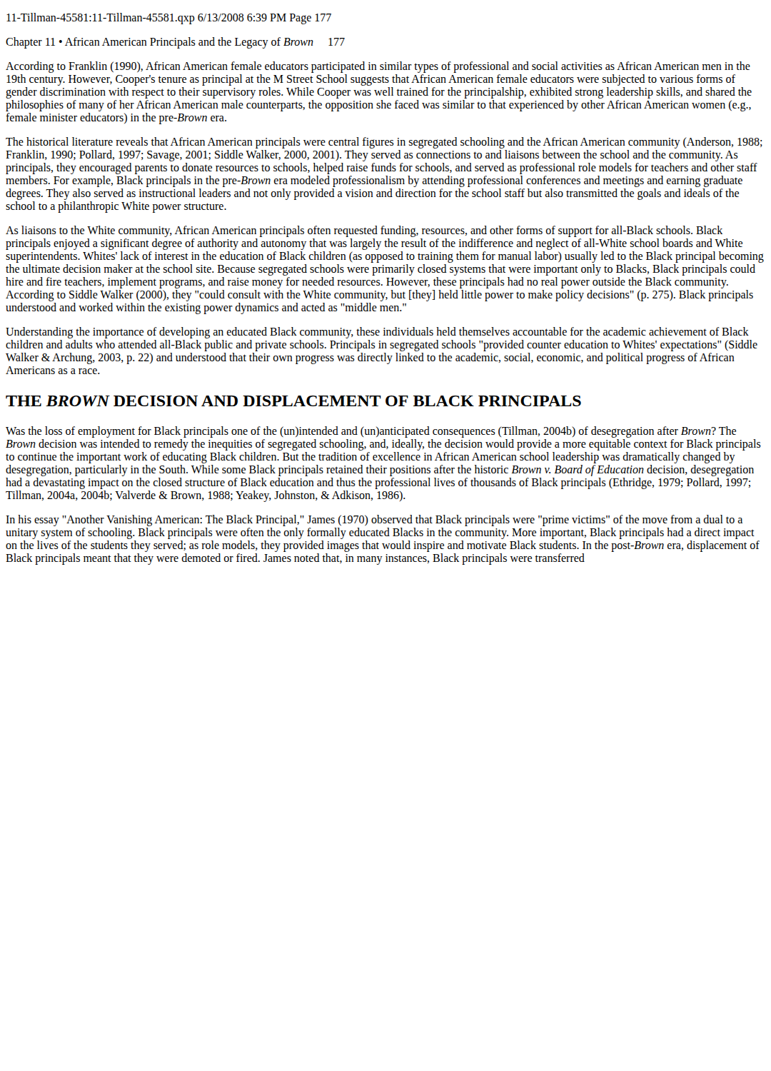11-Tillman-45581:11-Tillman-45581.qxp 6/13/2008 6:39 PM Page 177
Chapter 11 • African American Principals and the Legacy of Brown 177
According to Franklin (1990), African American female educators participated in similar types of professional and social activities as African American men in the 19th century. However, Cooper's tenure as principal at the M Street School suggests that African American female educators were subjected to various forms of gender discrimination with respect to their supervisory roles. While Cooper was well trained for the principalship, exhibited strong leadership skills, and shared the philosophies of many of her African American male counterparts, the opposition she faced was similar to that experienced by other African American women (e.g., female minister educators) in the pre-Brown era.
The historical literature reveals that African American principals were central figures in segregated schooling and the African American community (Anderson, 1988; Franklin, 1990; Pollard, 1997; Savage, 2001; Siddle Walker, 2000, 2001). They served as connections to and liaisons between the school and the community. As principals, they encouraged parents to donate resources to schools, helped raise funds for schools, and served as professional role models for teachers and other staff members. For example, Black principals in the pre-Brown era modeled professionalism by attending professional conferences and meetings and earning graduate degrees. They also served as instructional leaders and not only provided a vision and direction for the school staff but also transmitted the goals and ideals of the school to a philanthropic White power structure.
As liaisons to the White community, African American principals often requested funding, resources, and other forms of support for all-Black schools. Black principals enjoyed a significant degree of authority and autonomy that was largely the result of the indifference and neglect of all-White school boards and White superintendents. Whites' lack of interest in the education of Black children (as opposed to training them for manual labor) usually led to the Black principal becoming the ultimate decision maker at the school site. Because segregated schools were primarily closed systems that were important only to Blacks, Black principals could hire and fire teachers, implement programs, and raise money for needed resources. However, these principals had no real power outside the Black community. According to Siddle Walker (2000), they "could consult with the White community, but [they] held little power to make policy decisions" (p. 275). Black principals understood and worked within the existing power dynamics and acted as "middle men."
Understanding the importance of developing an educated Black community, these individuals held themselves accountable for the academic achievement of Black children and adults who attended all-Black public and private schools. Principals in segregated schools "provided counter education to Whites' expectations" (Siddle Walker & Archung, 2003, p. 22) and understood that their own progress was directly linked to the academic, social, economic, and political progress of African Americans as a race.
THE BROWN DECISION AND DISPLACEMENT OF BLACK PRINCIPALS
Was the loss of employment for Black principals one of the (un)intended and (un)anticipated consequences (Tillman, 2004b) of desegregation after Brown? The Brown decision was intended to remedy the inequities of segregated schooling, and, ideally, the decision would provide a more equitable context for Black principals to continue the important work of educating Black children. But the tradition of excellence in African American school leadership was dramatically changed by desegregation, particularly in the South. While some Black principals retained their positions after the historic Brown v. Board of Education decision, desegregation had a devastating impact on the closed structure of Black education and thus the professional lives of thousands of Black principals (Ethridge, 1979; Pollard, 1997; Tillman, 2004a, 2004b; Valverde & Brown, 1988; Yeakey, Johnston, & Adkison, 1986).
In his essay "Another Vanishing American: The Black Principal," James (1970) observed that Black principals were "prime victims" of the move from a dual to a unitary system of schooling. Black principals were often the only formally educated Blacks in the community. More important, Black principals had a direct impact on the lives of the students they served; as role models, they provided images that would inspire and motivate Black students. In the post-Brown era, displacement of Black principals meant that they were demoted or fired. James noted that, in many instances, Black principals were transferred